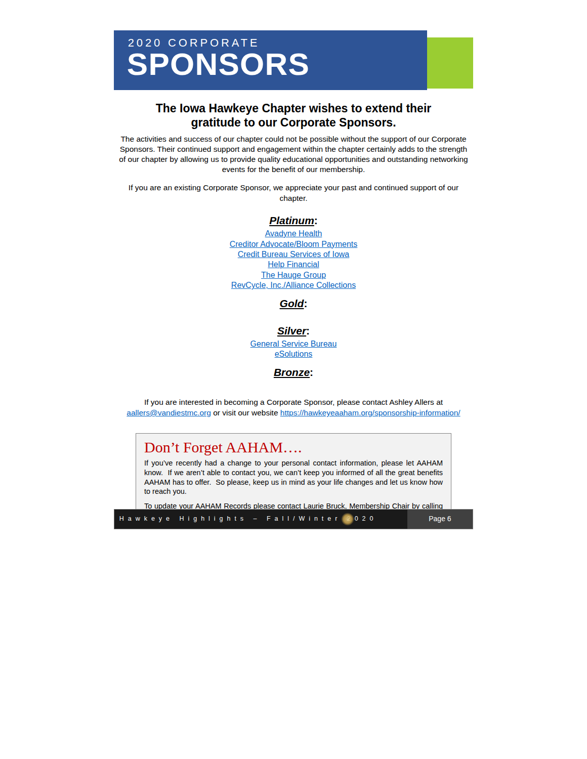2020 CORPORATE
SPONSORS
The Iowa Hawkeye Chapter wishes to extend their gratitude to our Corporate Sponsors.
The activities and success of our chapter could not be possible without the support of our Corporate Sponsors. Their continued support and engagement within the chapter certainly adds to the strength of our chapter by allowing us to provide quality educational opportunities and outstanding networking events for the benefit of our membership.
If you are an existing Corporate Sponsor, we appreciate your past and continued support of our chapter.
Platinum:
Avadyne Health
Creditor Advocate/Bloom Payments
Credit Bureau Services of Iowa
Help Financial
The Hauge Group
RevCycle, Inc./Alliance Collections
Gold:
Silver:
General Service Bureau
eSolutions
Bronze:
If you are interested in becoming a Corporate Sponsor, please contact Ashley Allers at aallers@vandiestmc.org or visit our website https://hawkeyeaaham.org/sponsorship-information/
Don’t Forget AAHAM….
If you’ve recently had a change to your personal contact information, please let AAHAM know. If we aren’t able to contact you, we can’t keep you informed of all the great benefits AAHAM has to offer. So please, keep us in mind as your life changes and let us know how to reach you.
To update your AAHAM Records please contact Laurie Bruck, Membership Chair by calling 712-655-8152, or by emailing her at laurie.bruck@mrchia.com.●
H a w k e y e H i g h l i g h t s – F a l l / W i n t e r 2 0 2 0
Page 6